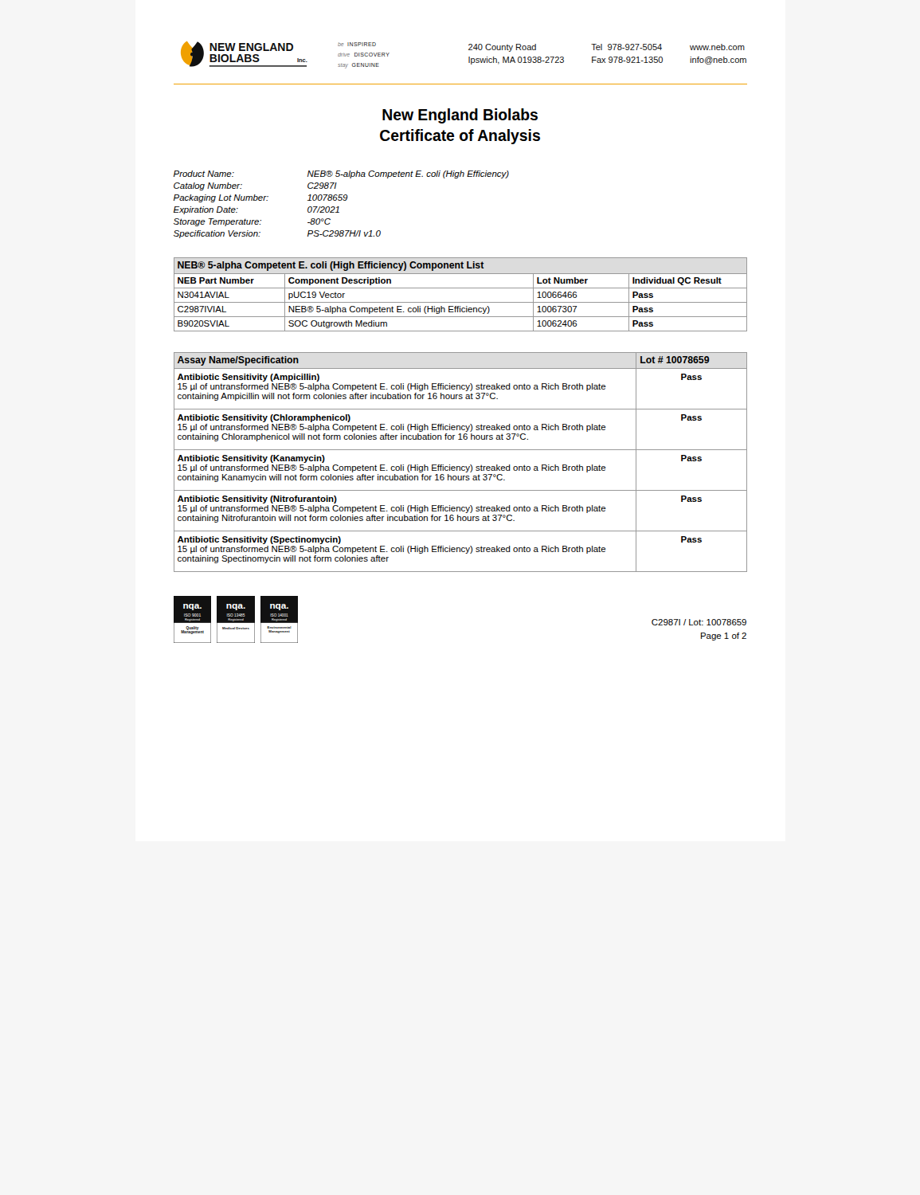240 County Road
Ipswich, MA 01938-2723
Tel 978-927-5054
Fax 978-921-1350
www.neb.com
info@neb.com
New England BiolabsCertificate of Analysis
| Product Name: | NEB® 5-alpha Competent E. coli (High Efficiency) |
| Catalog Number: | C2987I |
| Packaging Lot Number: | 10078659 |
| Expiration Date: | 07/2021 |
| Storage Temperature: | -80°C |
| Specification Version: | PS-C2987H/I v1.0 |
| NEB® 5-alpha Competent E. coli (High Efficiency) Component List |
| NEB Part Number | Component Description | Lot Number | Individual QC Result |
| N3041AVIAL | pUC19 Vector | 10066466 | Pass |
| C2987IVIAL | NEB® 5-alpha Competent E. coli (High Efficiency) | 10067307 | Pass |
| B9020SVIAL | SOC Outgrowth Medium | 10062406 | Pass |
| Assay Name/Specification | Lot # 10078659 |
| --- | --- |
| Antibiotic Sensitivity (Ampicillin) 15 µl of untransformed NEB® 5-alpha Competent E. coli (High Efficiency) streaked onto a Rich Broth plate containing Ampicillin will not form colonies after incubation for 16 hours at 37°C. | Pass |
| Antibiotic Sensitivity (Chloramphenicol) 15 µl of untransformed NEB® 5-alpha Competent E. coli (High Efficiency) streaked onto a Rich Broth plate containing Chloramphenicol will not form colonies after incubation for 16 hours at 37°C. | Pass |
| Antibiotic Sensitivity (Kanamycin) 15 µl of untransformed NEB® 5-alpha Competent E. coli (High Efficiency) streaked onto a Rich Broth plate containing Kanamycin will not form colonies after incubation for 16 hours at 37°C. | Pass |
| Antibiotic Sensitivity (Nitrofurantoin) 15 µl of untransformed NEB® 5-alpha Competent E. coli (High Efficiency) streaked onto a Rich Broth plate containing Nitrofurantoin will not form colonies after incubation for 16 hours at 37°C. | Pass |
| Antibiotic Sensitivity (Spectinomycin) 15 µl of untransformed NEB® 5-alpha Competent E. coli (High Efficiency) streaked onto a Rich Broth plate containing Spectinomycin will not form colonies after | Pass |
C2987I / Lot: 10078659
Page 1 of 2